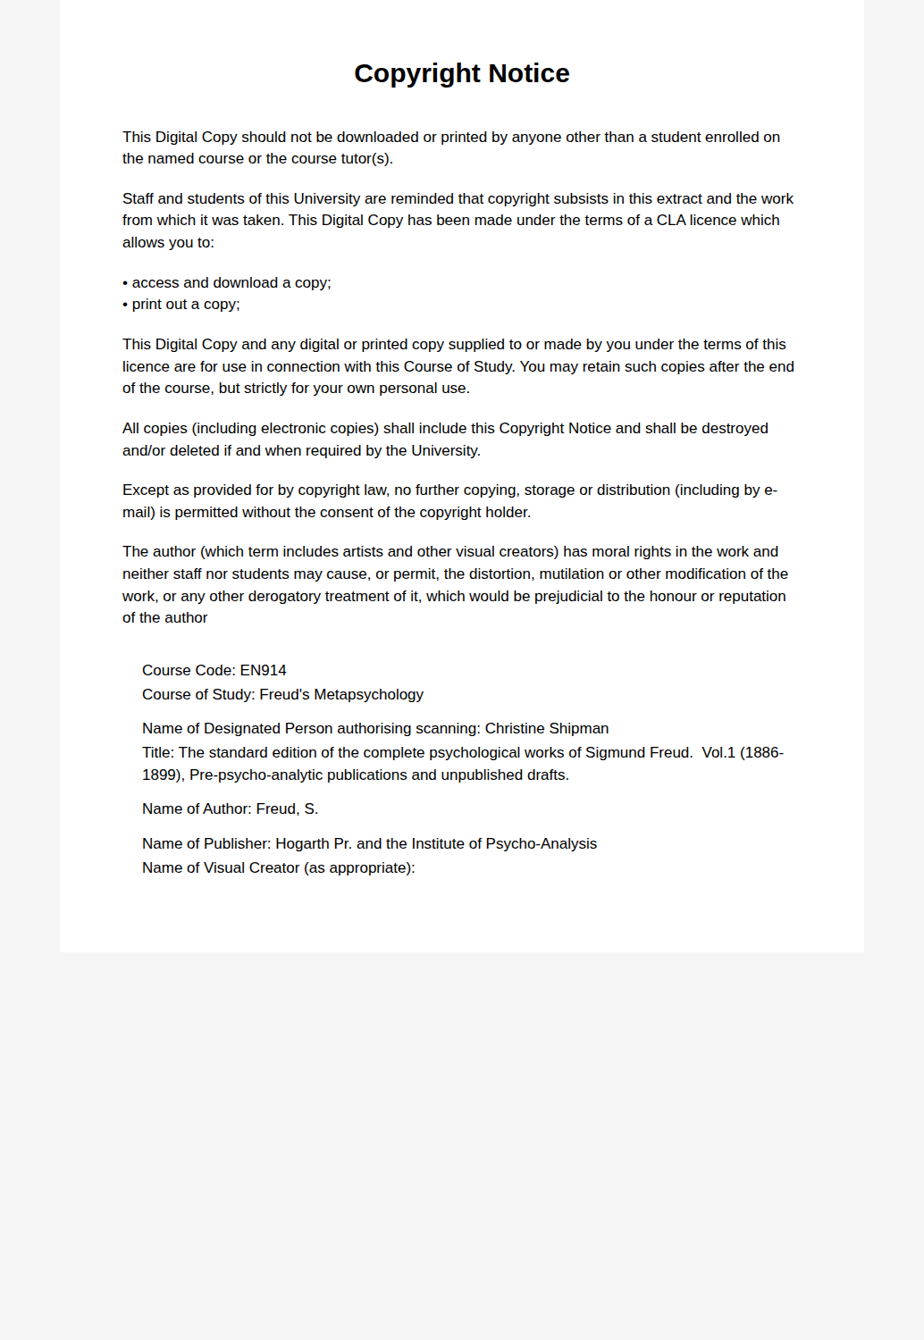Copyright Notice
This Digital Copy should not be downloaded or printed by anyone other than a student enrolled on the named course or the course tutor(s).
Staff and students of this University are reminded that copyright subsists in this extract and the work from which it was taken. This Digital Copy has been made under the terms of a CLA licence which allows you to:
• access and download a copy;
• print out a copy;
This Digital Copy and any digital or printed copy supplied to or made by you under the terms of this licence are for use in connection with this Course of Study. You may retain such copies after the end of the course, but strictly for your own personal use.
All copies (including electronic copies) shall include this Copyright Notice and shall be destroyed and/or deleted if and when required by the University.
Except as provided for by copyright law, no further copying, storage or distribution (including by e-mail) is permitted without the consent of the copyright holder.
The author (which term includes artists and other visual creators) has moral rights in the work and neither staff nor students may cause, or permit, the distortion, mutilation or other modification of the work, or any other derogatory treatment of it, which would be prejudicial to the honour or reputation of the author
Course Code: EN914
Course of Study: Freud's Metapsychology
Name of Designated Person authorising scanning: Christine Shipman
Title: The standard edition of the complete psychological works of Sigmund Freud. Vol.1 (1886-1899), Pre-psycho-analytic publications and unpublished drafts.
Name of Author: Freud, S.
Name of Publisher: Hogarth Pr. and the Institute of Psycho-Analysis
Name of Visual Creator (as appropriate):